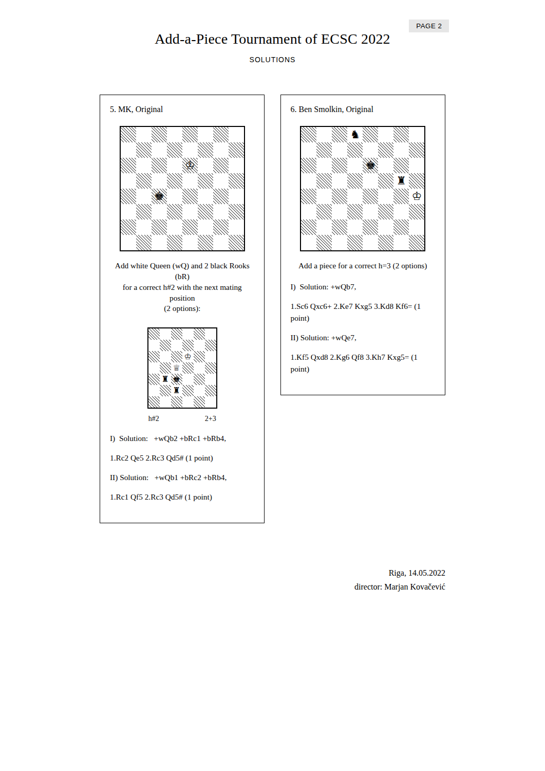PAGE 2
Add-a-Piece Tournament of ECSC 2022
SOLUTIONS
5. MK, Original
| | | | | ♔ | | | |
| | | ♚ | | | | | |
Add white Queen (wQ) and 2 black Rooks (bR)
for a correct h#2 with the next mating position
(2 options):
| | | | ♔ | | |
| | | ♕ | | | |
| | ♜ | ♚ | | | |
| | | ♜ | | | |
h#2 2+3
I) Solution: +wQb2 +bRc1 +bRb4,
1.Rc2 Qe5 2.Rc3 Qd5# (1 point)
II) Solution: +wQb1 +bRc2 +bRb4,
1.Rc1 Qf5 2.Rc3 Qd5# (1 point)
6. Ben Smolkin, Original
| | | | ♞ | | | | |
| | | | | ♚ | | | |
| | | | | | | ♜ | |
| | | | | | | | ♔ |
Add a piece for a correct h=3 (2 options)
I) Solution: +wQb7,
1.Sc6 Qxc6+ 2.Ke7 Kxg5 3.Kd8 Kf6= (1 point)
II) Solution: +wQe7,
1.Kf5 Qxd8 2.Kg6 Qf8 3.Kh7 Kxg5= (1 point)
Riga, 14.05.2022
director: Marjan Kovačević